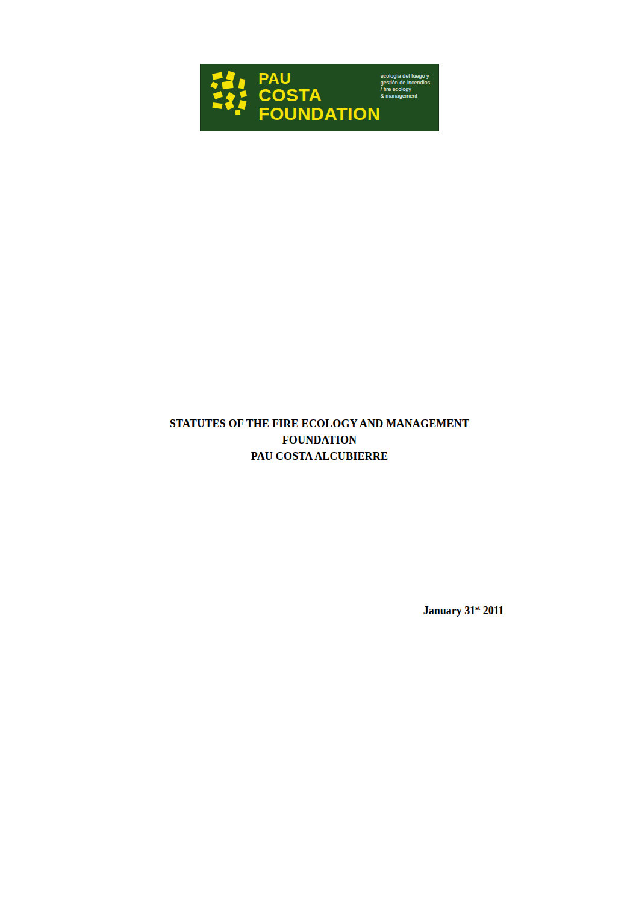PAU
COSTA
FOUNDATION
ecología del fuego y
gestión de incendios
/ fire ecology
& management
STATUTES OF THE FIRE ECOLOGY AND MANAGEMENT FOUNDATION
PAU COSTA ALCUBIERRE
January 31st 2011